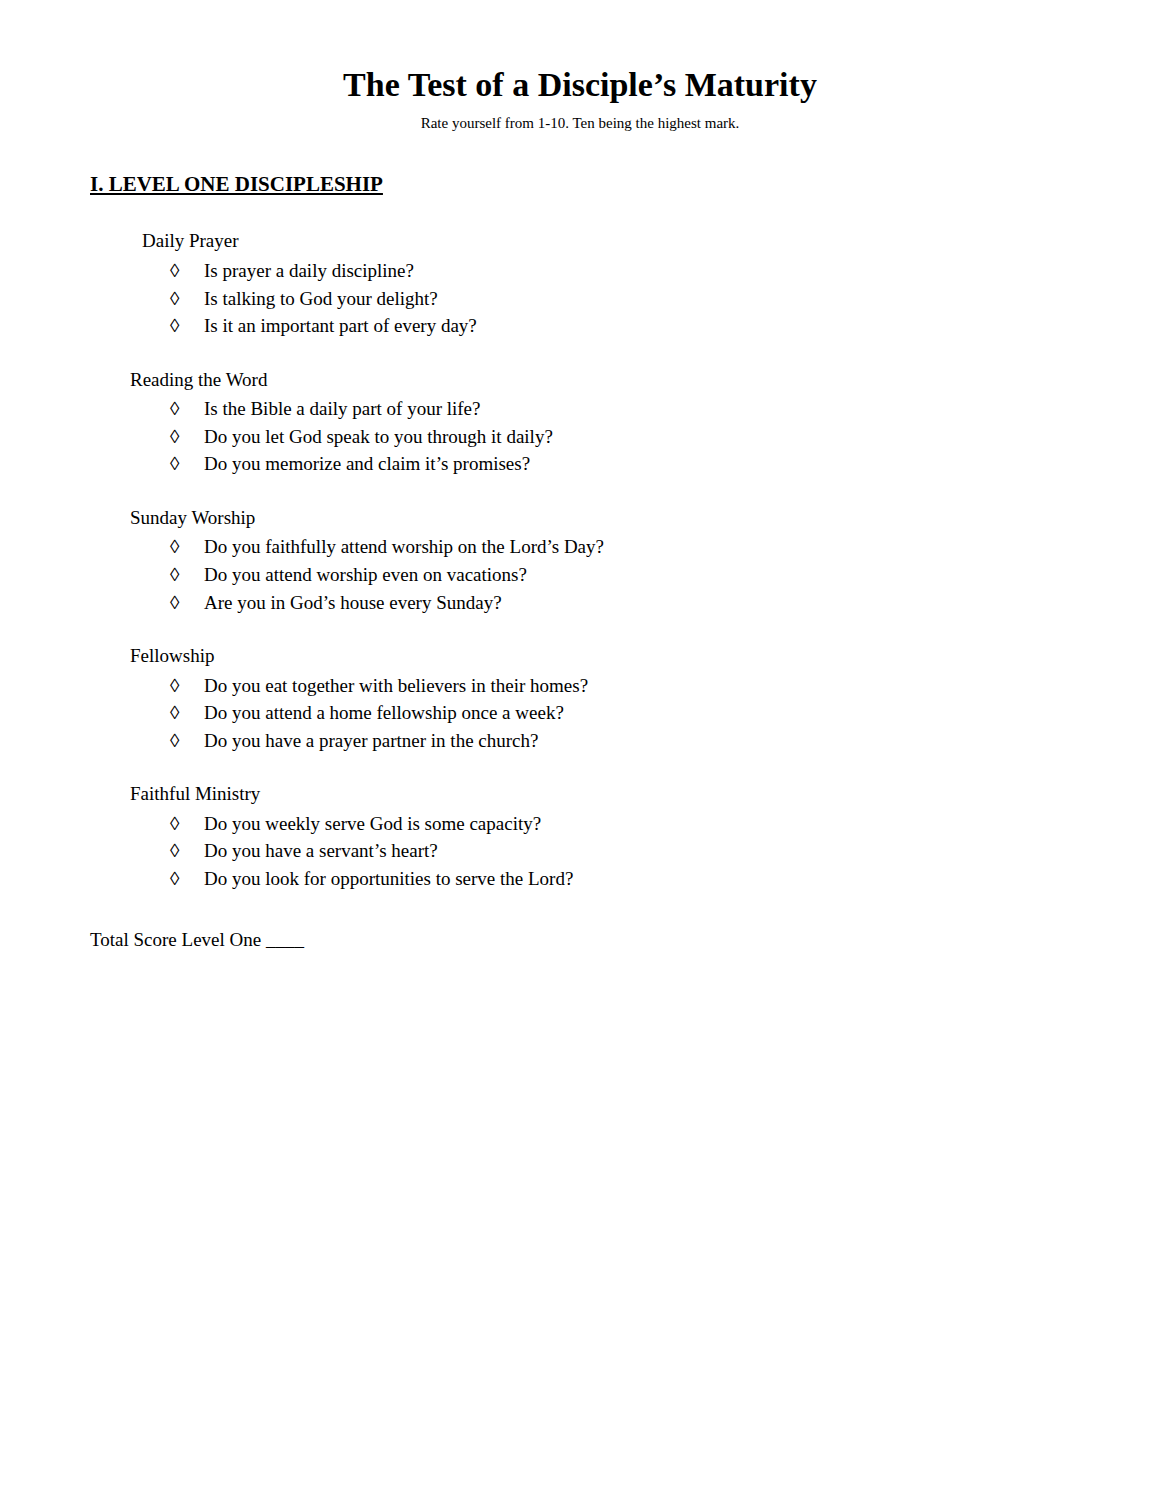The Test of a Disciple’s Maturity
Rate yourself from 1-10. Ten being the highest mark.
I. LEVEL ONE DISCIPLESHIP
Daily Prayer
Is prayer a daily discipline?
Is talking to God your delight?
Is it an important part of every day?
Reading the Word
Is the Bible a daily part of your life?
Do you let God speak to you through it daily?
Do you memorize and claim it’s promises?
Sunday Worship
Do you faithfully attend worship on the Lord’s Day?
Do you attend worship even on vacations?
Are you in God’s house every Sunday?
Fellowship
Do you eat together with believers in their homes?
Do you attend a home fellowship once a week?
Do you have a prayer partner in the church?
Faithful Ministry
Do you weekly serve God is some capacity?
Do you have a servant’s heart?
Do you look for opportunities to serve the Lord?
Total Score Level One ____